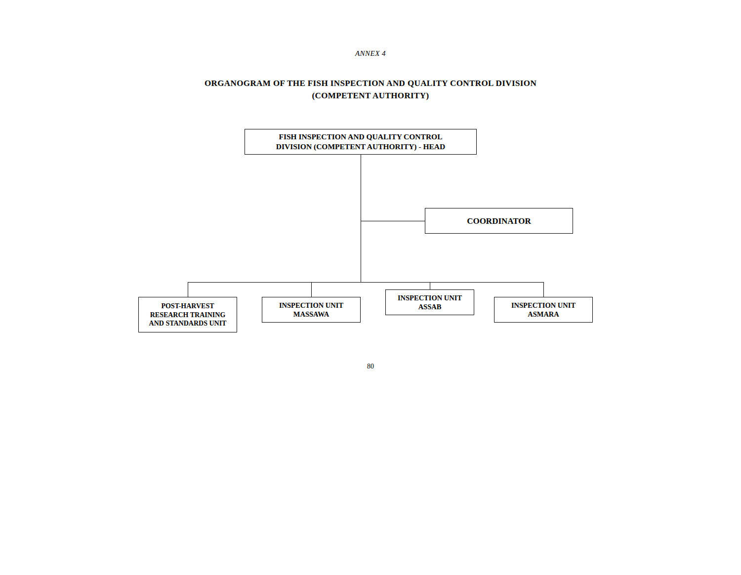ANNEX 4
Organogram of the Fish Inspection and Quality Control Division
(Competent Authority)
FISH INSPECTION AND QUALITY CONTROL
DIVISION (COMPETENT AUTHORITY) - HEAD
COORDINATOR
POST-HARVEST
RESEARCH TRAINING
AND STANDARDS UNIT
INSPECTION UNIT
MASSAWA
INSPECTION UNIT
ASSAB
INSPECTION UNIT
ASMARA
80